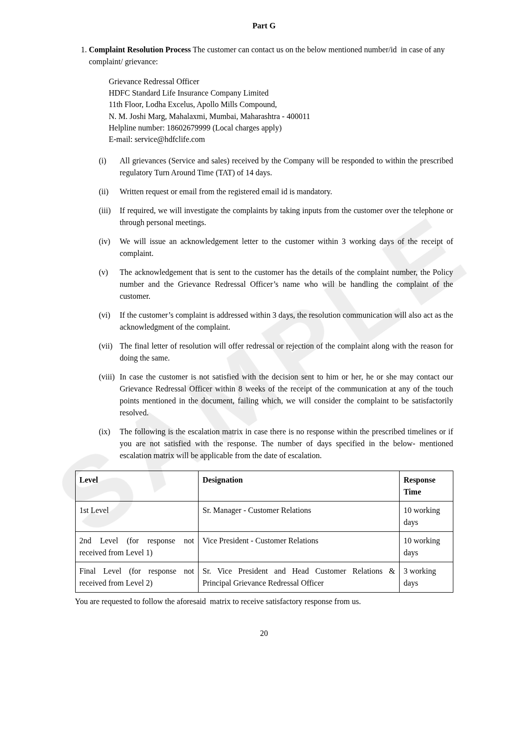SAMPLE
Part G
Complaint Resolution Process The customer can contact us on the below mentioned number/id in case of any complaint/ grievance:
Grievance Redressal Officer
HDFC Standard Life Insurance Company Limited
11th Floor, Lodha Excelus, Apollo Mills Compound,
N. M. Joshi Marg, Mahalaxmi, Mumbai, Maharashtra - 400011
Helpline number: 18602679999 (Local charges apply)
E-mail: service@hdfclife.com
All grievances (Service and sales) received by the Company will be responded to within the prescribed regulatory Turn Around Time (TAT) of 14 days.
Written request or email from the registered email id is mandatory.
If required, we will investigate the complaints by taking inputs from the customer over the telephone or through personal meetings.
We will issue an acknowledgement letter to the customer within 3 working days of the receipt of complaint.
The acknowledgement that is sent to the customer has the details of the complaint number, the Policy number and the Grievance Redressal Officer’s name who will be handling the complaint of the customer.
If the customer’s complaint is addressed within 3 days, the resolution communication will also act as the acknowledgment of the complaint.
The final letter of resolution will offer redressal or rejection of the complaint along with the reason for doing the same.
In case the customer is not satisfied with the decision sent to him or her, he or she may contact our Grievance Redressal Officer within 8 weeks of the receipt of the communication at any of the touch points mentioned in the document, failing which, we will consider the complaint to be satisfactorily resolved.
The following is the escalation matrix in case there is no response within the prescribed timelines or if you are not satisfied with the response. The number of days specified in the below- mentioned escalation matrix will be applicable from the date of escalation.
| Level | Designation | Response Time |
| --- | --- | --- |
| 1st Level | Sr. Manager - Customer Relations | 10 working days |
| 2nd Level (for response not received from Level 1) | Vice President - Customer Relations | 10 working days |
| Final Level (for response not received from Level 2) | Sr. Vice President and Head Customer Relations & Principal Grievance Redressal Officer | 3 working days |
You are requested to follow the aforesaid matrix to receive satisfactory response from us.
20